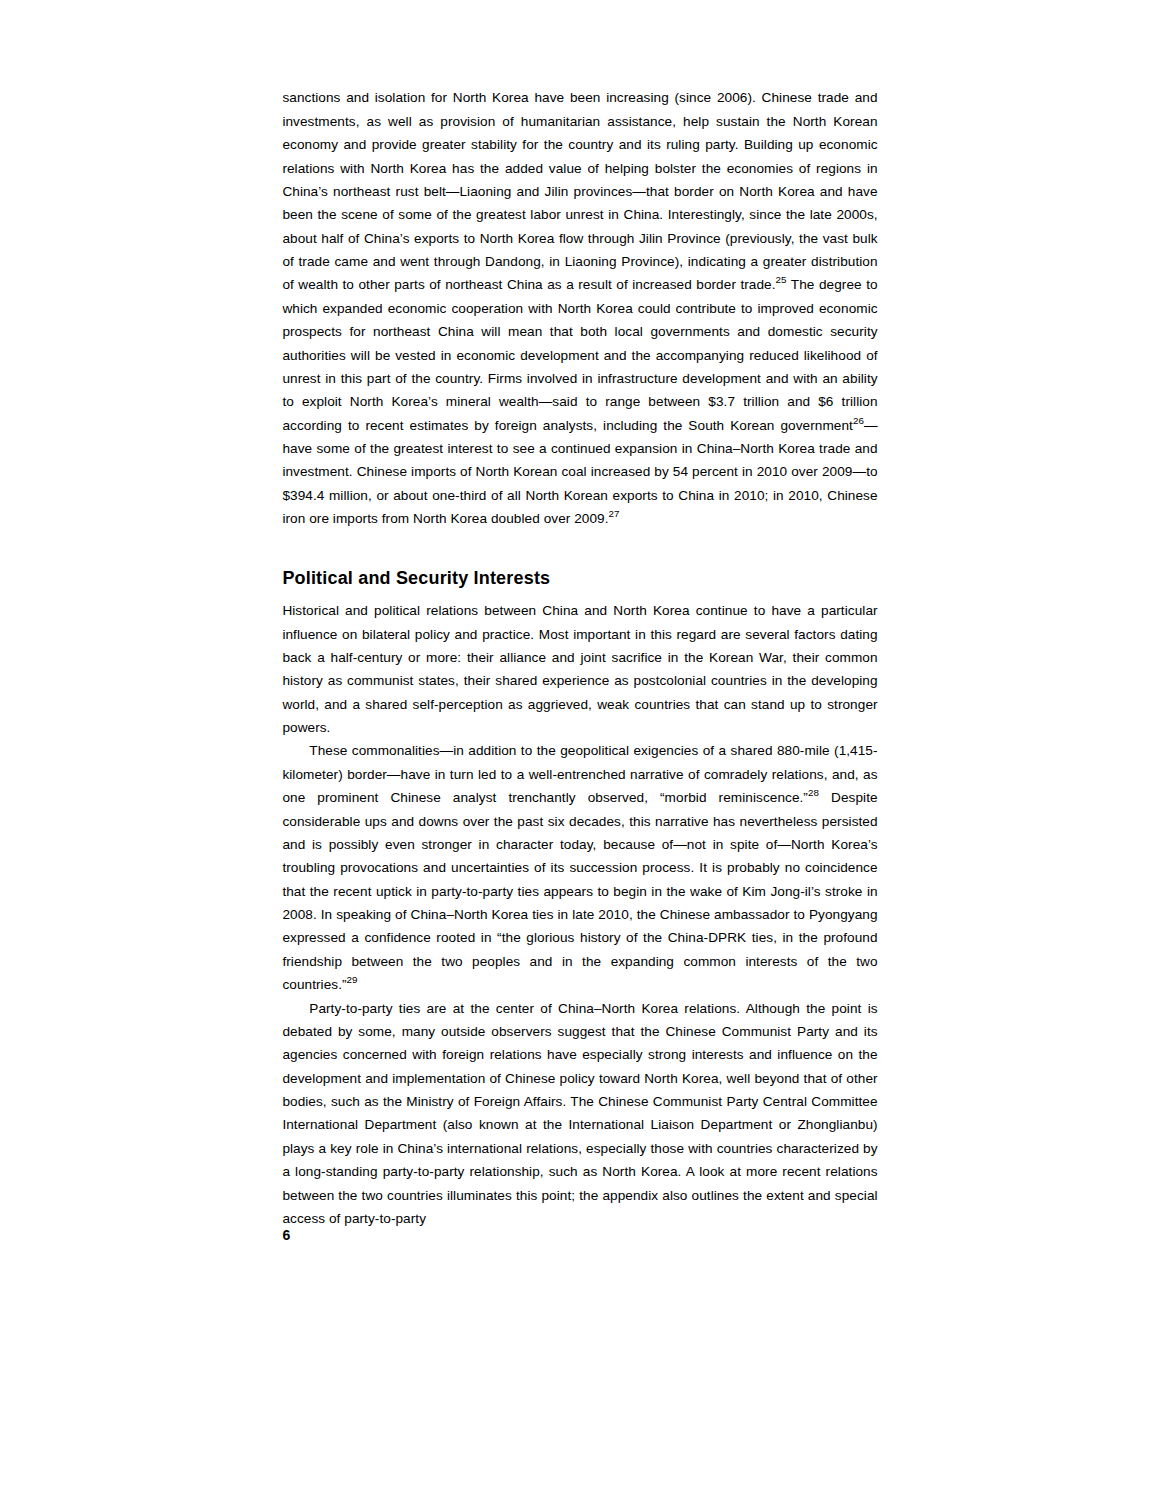sanctions and isolation for North Korea have been increasing (since 2006). Chinese trade and investments, as well as provision of humanitarian assistance, help sustain the North Korean economy and provide greater stability for the country and its ruling party. Building up economic relations with North Korea has the added value of helping bolster the economies of regions in China’s northeast rust belt—Liaoning and Jilin provinces—that border on North Korea and have been the scene of some of the greatest labor unrest in China. Interestingly, since the late 2000s, about half of China’s exports to North Korea flow through Jilin Province (previously, the vast bulk of trade came and went through Dandong, in Liaoning Province), indicating a greater distribution of wealth to other parts of northeast China as a result of increased border trade.25 The degree to which expanded economic cooperation with North Korea could contribute to improved economic prospects for northeast China will mean that both local governments and domestic security authorities will be vested in economic development and the accompanying reduced likelihood of unrest in this part of the country. Firms involved in infrastructure development and with an ability to exploit North Korea’s mineral wealth—said to range between $3.7 trillion and $6 trillion according to recent estimates by foreign analysts, including the South Korean government26—have some of the greatest interest to see a continued expansion in China–North Korea trade and investment. Chinese imports of North Korean coal increased by 54 percent in 2010 over 2009—to $394.4 million, or about one-third of all North Korean exports to China in 2010; in 2010, Chinese iron ore imports from North Korea doubled over 2009.27
Political and Security Interests
Historical and political relations between China and North Korea continue to have a particular influence on bilateral policy and practice. Most important in this regard are several factors dating back a half-century or more: their alliance and joint sacrifice in the Korean War, their common history as communist states, their shared experience as postcolonial countries in the developing world, and a shared self-perception as aggrieved, weak countries that can stand up to stronger powers.
These commonalities—in addition to the geopolitical exigencies of a shared 880-mile (1,415-kilometer) border—have in turn led to a well-entrenched narrative of comradely relations, and, as one prominent Chinese analyst trenchantly observed, “morbid reminiscence.”28 Despite considerable ups and downs over the past six decades, this narrative has nevertheless persisted and is possibly even stronger in character today, because of—not in spite of—North Korea’s troubling provocations and uncertainties of its succession process. It is probably no coincidence that the recent uptick in party-to-party ties appears to begin in the wake of Kim Jong-il’s stroke in 2008. In speaking of China–North Korea ties in late 2010, the Chinese ambassador to Pyongyang expressed a confidence rooted in “the glorious history of the China-DPRK ties, in the profound friendship between the two peoples and in the expanding common interests of the two countries.”29
Party-to-party ties are at the center of China–North Korea relations. Although the point is debated by some, many outside observers suggest that the Chinese Communist Party and its agencies concerned with foreign relations have especially strong interests and influence on the development and implementation of Chinese policy toward North Korea, well beyond that of other bodies, such as the Ministry of Foreign Affairs. The Chinese Communist Party Central Committee International Department (also known at the International Liaison Department or Zhonglianbu) plays a key role in China’s international relations, especially those with countries characterized by a long-standing party-to-party relationship, such as North Korea. A look at more recent relations between the two countries illuminates this point; the appendix also outlines the extent and special access of party-to-party
6